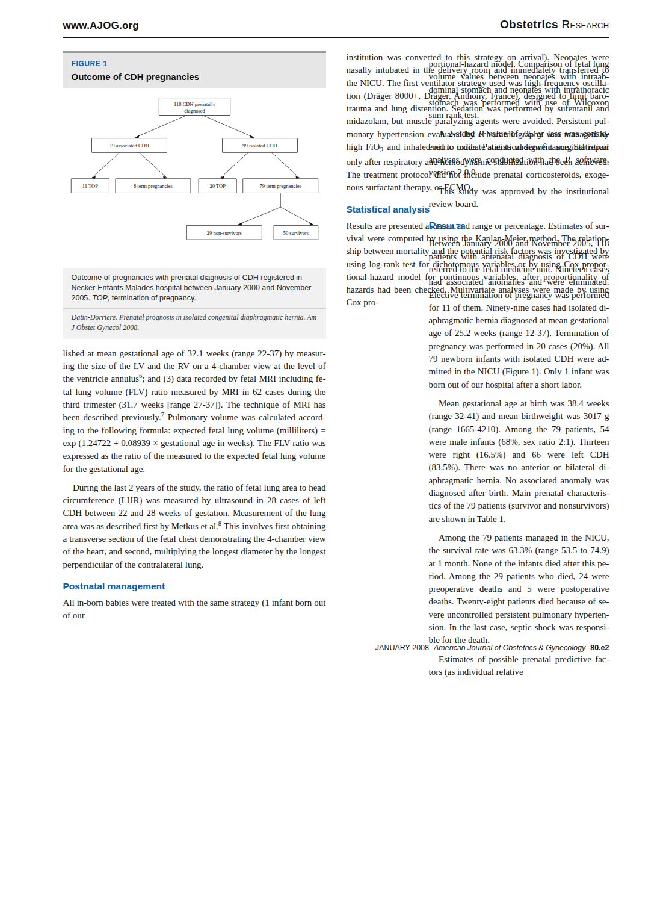www.AJOG.org
Obstetrics Research
FIGURE 1
Outcome of CDH pregnancies
118 CDH prenatally diagnosed 19 associated CDH 99 isolated CDH 11 TOP 8 term pregnancies 20 TOP 79 term pregnancies 29 non-survivors 50 survivors
Outcome of pregnancies with prenatal diagnosis of CDH registered in Necker-Enfants Malades hospital between January 2000 and November 2005. TOP, termination of pregnancy.
Datin-Dorriere. Prenatal prognosis in isolated congenital diaphragmatic hernia. Am J Obstet Gynecol 2008.
lished at mean gestational age of 32.1 weeks (range 22-37) by measuring the size of the LV and the RV on a 4-chamber view at the level of the ventricle annulus6; and (3) data recorded by fetal MRI including fetal lung volume (FLV) ratio measured by MRI in 62 cases during the third trimester (31.7 weeks [range 27-37]). The technique of MRI has been described previously.7 Pulmonary volume was calculated according to the following formula: expected fetal lung volume (milliliters) = exp (1.24722 + 0.08939 × gestational age in weeks). The FLV ratio was expressed as the ratio of the measured to the expected fetal lung volume for the gestational age.
During the last 2 years of the study, the ratio of fetal lung area to head circumference (LHR) was measured by ultrasound in 28 cases of left CDH between 22 and 28 weeks of gestation. Measurement of the lung area was as described first by Metkus et al.8 This involves first obtaining a transverse section of the fetal chest demonstrating the 4-chamber view of the heart, and second, multiplying the longest diameter by the longest perpendicular of the contralateral lung.
Postnatal management
All in-born babies were treated with the same strategy (1 infant born out of our
institution was converted to this strategy on arrival). Neonates were nasally intubated in the delivery room and immediately transferred to the NICU. The first ventilator strategy used was high-frequency oscillation (Dräger 8000+, Dräger, Anthony, France), designed to limit barotrauma and lung distention. Sedation was performed by sufentanil and midazolam, but muscle paralyzing agents were avoided. Persistent pulmonary hypertension evaluated by echocardiography was managed by high FiO2 and inhaled nitric oxide. Patients underwent surgical repair only after respiratory and hemodynamic stabilization had been achieved. The treatment protocol did not include prenatal corticosteroids, exogenous surfactant therapy, or ECMO.
Statistical analysis
Results are presented as mean and range or percentage. Estimates of survival were computed by using the Kaplan-Meier method. The relationship between mortality and the potential risk factors was investigated by using log-rank test for dichotomous variables or by using Cox proportional-hazard model for continuous variables, after proportionality of hazards had been checked. Multivariate analyses were made by using Cox pro-
portional-hazard model. Comparison of fetal lung volume values between neonates with intraabdominal stomach and neonates with intrathoracic stomach was performed with use of Wilcoxon sum rank test.
A 2-sided P value of .05 or less was considered to indicate statistical significance. Statistical analyses were conducted with the R software, version 2.0.0.
This study was approved by the institutional review board.
Results
Between January 2000 and November 2005, 118 patients with antenatal diagnosis of CDH were referred to the fetal medicine unit. Nineteen cases had associated anomalies and were eliminated. Elective termination of pregnancy was performed for 11 of them. Ninety-nine cases had isolated diaphragmatic hernia diagnosed at mean gestational age of 25.2 weeks (range 12-37). Termination of pregnancy was performed in 20 cases (20%). All 79 newborn infants with isolated CDH were admitted in the NICU (Figure 1). Only 1 infant was born out of our hospital after a short labor.
Mean gestational age at birth was 38.4 weeks (range 32-41) and mean birthweight was 3017 g (range 1665-4210). Among the 79 patients, 54 were male infants (68%, sex ratio 2:1). Thirteen were right (16.5%) and 66 were left CDH (83.5%). There was no anterior or bilateral diaphragmatic hernia. No associated anomaly was diagnosed after birth. Main prenatal characteristics of the 79 patients (survivor and nonsurvivors) are shown in Table 1.
Among the 79 patients managed in the NICU, the survival rate was 63.3% (range 53.5 to 74.9) at 1 month. None of the infants died after this period. Among the 29 patients who died, 24 were preoperative deaths and 5 were postoperative deaths. Twenty-eight patients died because of severe uncontrolled persistent pulmonary hypertension. In the last case, septic shock was responsible for the death.
Estimates of possible prenatal predictive factors (as individual relative
JANUARY 2008 American Journal of Obstetrics & Gynecology 80.e2